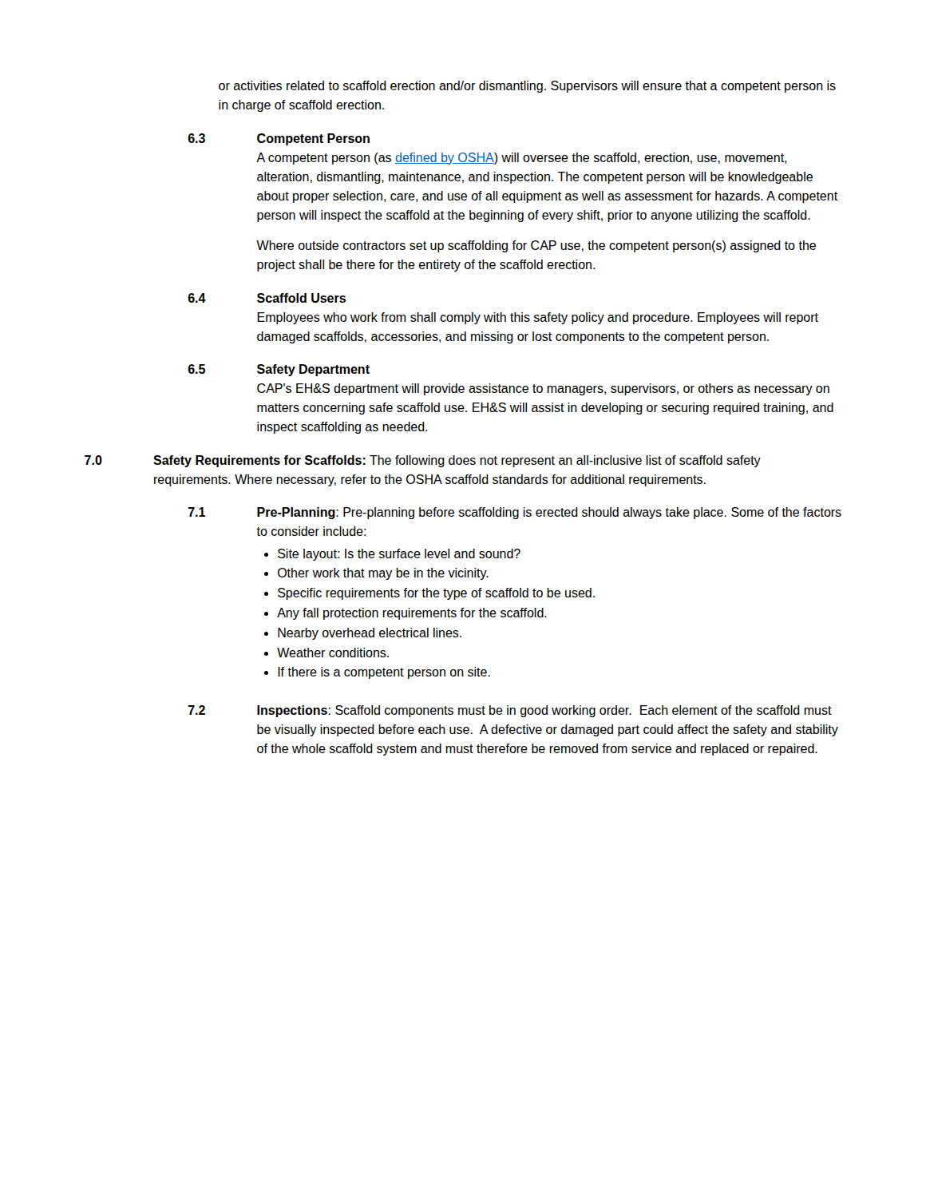or activities related to scaffold erection and/or dismantling. Supervisors will ensure that a competent person is in charge of scaffold erection.
6.3
Competent Person
A competent person (as defined by OSHA) will oversee the scaffold, erection, use, movement, alteration, dismantling, maintenance, and inspection. The competent person will be knowledgeable about proper selection, care, and use of all equipment as well as assessment for hazards. A competent person will inspect the scaffold at the beginning of every shift, prior to anyone utilizing the scaffold.
Where outside contractors set up scaffolding for CAP use, the competent person(s) assigned to the project shall be there for the entirety of the scaffold erection.
6.4
Scaffold Users
Employees who work from shall comply with this safety policy and procedure. Employees will report damaged scaffolds, accessories, and missing or lost components to the competent person.
6.5
Safety Department
CAP's EH&S department will provide assistance to managers, supervisors, or others as necessary on matters concerning safe scaffold use. EH&S will assist in developing or securing required training, and inspect scaffolding as needed.
7.0
Safety Requirements for Scaffolds: The following does not represent an all-inclusive list of scaffold safety requirements. Where necessary, refer to the OSHA scaffold standards for additional requirements.
7.1
Pre-Planning: Pre-planning before scaffolding is erected should always take place. Some of the factors to consider include:
Site layout: Is the surface level and sound?
Other work that may be in the vicinity.
Specific requirements for the type of scaffold to be used.
Any fall protection requirements for the scaffold.
Nearby overhead electrical lines.
Weather conditions.
If there is a competent person on site.
7.2
Inspections: Scaffold components must be in good working order. Each element of the scaffold must be visually inspected before each use. A defective or damaged part could affect the safety and stability of the whole scaffold system and must therefore be removed from service and replaced or repaired.